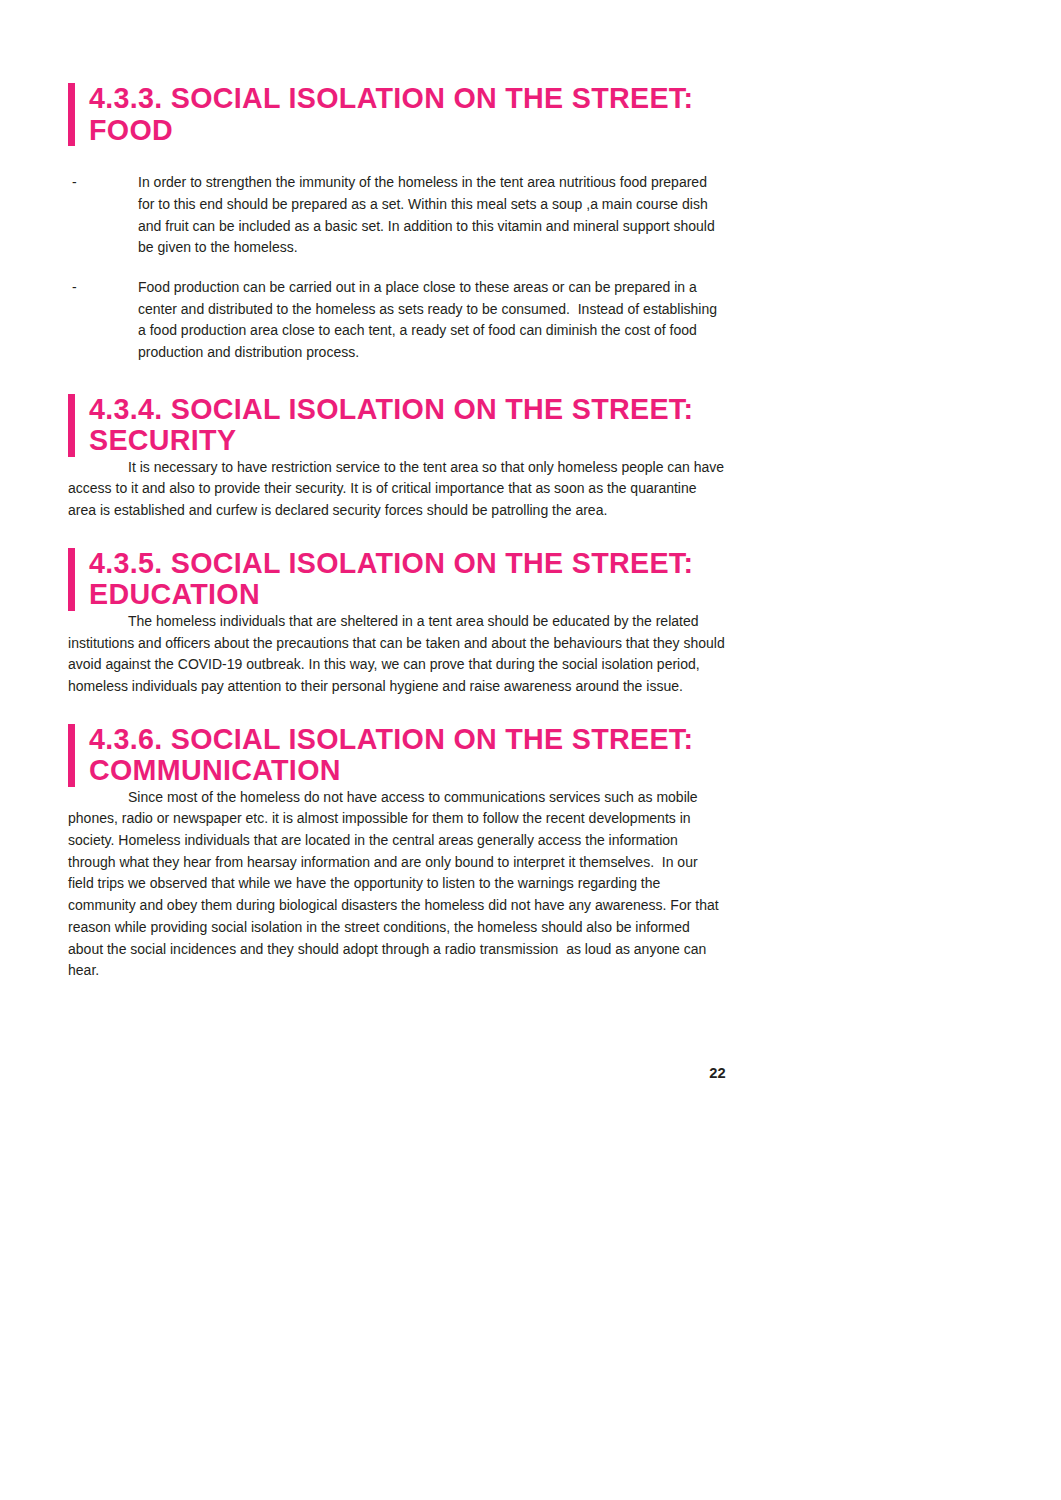4.3.3. Social Isolation on the Street: Food
-
In order to strengthen the immunity of the homeless in the tent area nutritious food prepared for to this end should be prepared as a set. Within this meal sets a soup ,a main course dish and fruit can be included as a basic set. In addition to this vitamin and mineral support should be given to the homeless.
-
Food production can be carried out in a place close to these areas or can be prepared in a center and distributed to the homeless as sets ready to be consumed. Instead of establishing a food production area close to each tent, a ready set of food can diminish the cost of food production and distribution process.
4.3.4. Social Isolation on the Street: Security
It is necessary to have restriction service to the tent area so that only homeless people can have access to it and also to provide their security. It is of critical importance that as soon as the quarantine area is established and curfew is declared security forces should be patrolling the area.
4.3.5. Social Isolation on the Street: Education
The homeless individuals that are sheltered in a tent area should be educated by the related institutions and officers about the precautions that can be taken and about the behaviours that they should avoid against the COVID-19 outbreak. In this way, we can prove that during the social isolation period, homeless individuals pay attention to their personal hygiene and raise awareness around the issue.
4.3.6. Social Isolation on the Street: Communication
Since most of the homeless do not have access to communications services such as mobile phones, radio or newspaper etc. it is almost impossible for them to follow the recent developments in society. Homeless individuals that are located in the central areas generally access the information through what they hear from hearsay information and are only bound to interpret it themselves. In our field trips we observed that while we have the opportunity to listen to the warnings regarding the community and obey them during biological disasters the homeless did not have any awareness. For that reason while providing social isolation in the street conditions, the homeless should also be informed about the social incidences and they should adopt through a radio transmission as loud as anyone can hear.
22